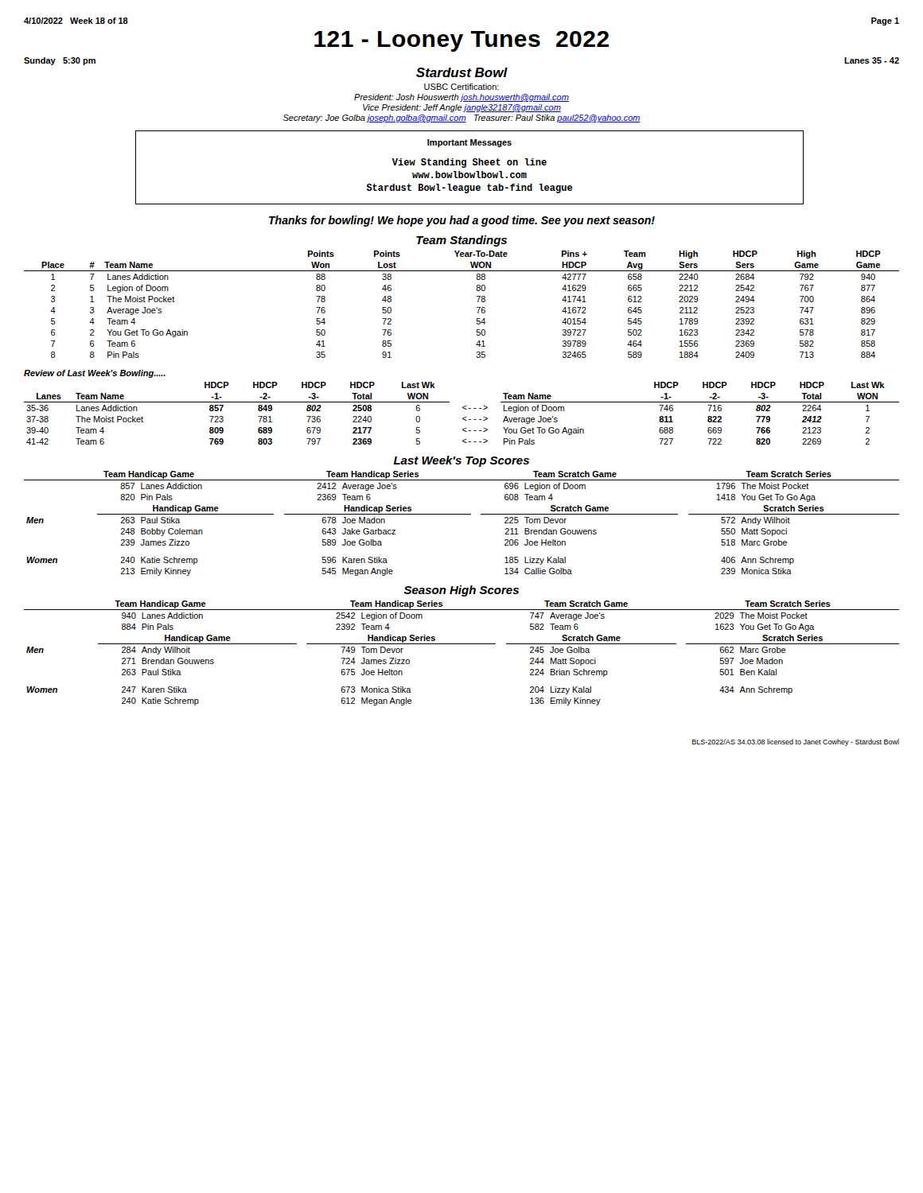4/10/2022 Week 18 of 18 Page 1
121 - Looney Tunes 2022
Sunday 5:30 pm Lanes 35 - 42
Stardust Bowl
USBC Certification:
President: Josh Houswerth josh.houswerth@gmail.com
Vice President: Jeff Angle jangle32187@gmail.com
Secretary: Joe Golba joseph.golba@gmail.com Treasurer: Paul Stika paul252@yahoo.com
Important Messages
View Standing Sheet on line
www.bowlbowlbowl.com
Stardust Bowl-league tab-find league
Thanks for bowling! We hope you had a good time. See you next season!
Team Standings
| | | | Points | Points | Year-To-Date | Pins + | Team | High | HDCP | High | HDCP |
| --- | --- | --- | --- | --- | --- | --- | --- | --- | --- | --- | --- |
| Place | # | Team Name | Won | Lost | WON | HDCP | Avg | Sers | Sers | Game | Game |
| 1 | 7 | Lanes Addiction | 88 | 38 | 88 | 42777 | 658 | 2240 | 2684 | 792 | 940 |
| 2 | 5 | Legion of Doom | 80 | 46 | 80 | 41629 | 665 | 2212 | 2542 | 767 | 877 |
| 3 | 1 | The Moist Pocket | 78 | 48 | 78 | 41741 | 612 | 2029 | 2494 | 700 | 864 |
| 4 | 3 | Average Joe's | 76 | 50 | 76 | 41672 | 645 | 2112 | 2523 | 747 | 896 |
| 5 | 4 | Team 4 | 54 | 72 | 54 | 40154 | 545 | 1789 | 2392 | 631 | 829 |
| 6 | 2 | You Get To Go Again | 50 | 76 | 50 | 39727 | 502 | 1623 | 2342 | 578 | 817 |
| 7 | 6 | Team 6 | 41 | 85 | 41 | 39789 | 464 | 1556 | 2369 | 582 | 858 |
| 8 | 8 | Pin Pals | 35 | 91 | 35 | 32465 | 589 | 1884 | 2409 | 713 | 884 |
Review of Last Week's Bowling.....
| | | HDCP | HDCP | HDCP | HDCP | Last Wk | | | HDCP | HDCP | HDCP | HDCP | Last Wk |
| --- | --- | --- | --- | --- | --- | --- | --- | --- | --- | --- | --- | --- | --- |
| Lanes | Team Name | -1- | -2- | -3- | Total | WON | | Team Name | -1- | -2- | -3- | Total | WON |
| 35-36 | Lanes Addiction | 857 | 849 | 802 | 2508 | 6 | <---> | Legion of Doom | 746 | 716 | 802 | 2264 | 1 |
| 37-38 | The Moist Pocket | 723 | 781 | 736 | 2240 | 0 | <---> | Average Joe's | 811 | 822 | 779 | 2412 | 7 |
| 39-40 | Team 4 | 809 | 689 | 679 | 2177 | 5 | <---> | You Get To Go Again | 688 | 669 | 766 | 2123 | 2 |
| 41-42 | Team 6 | 769 | 803 | 797 | 2369 | 5 | <---> | Pin Pals | 727 | 722 | 820 | 2269 | 2 |
Last Week's Top Scores
| Team Handicap Game | Team Handicap Series | Team Scratch Game | Team Scratch Series |
| | 857 | Lanes Addiction | | 2412 | Average Joe's | | 696 | Legion of Doom | | 1796 | The Moist Pocket |
| | 820 | Pin Pals | | 2369 | Team 6 | | 608 | Team 4 | | 1418 | You Get To Go Aga |
| | Handicap Game | | Handicap Series | | Scratch Game | | Scratch Series |
| Men | 263 | Paul Stika | | 678 | Joe Madon | | 225 | Tom Devor | | 572 | Andy Wilhoit |
| | 248 | Bobby Coleman | | 643 | Jake Garbacz | | 211 | Brendan Gouwens | | 550 | Matt Sopoci |
| | 239 | James Zizzo | | 589 | Joe Golba | | 206 | Joe Helton | | 518 | Marc Grobe |
| Women | 240 | Katie Schremp | | 596 | Karen Stika | | 185 | Lizzy Kalal | | 406 | Ann Schremp |
| | 213 | Emily Kinney | | 545 | Megan Angle | | 134 | Callie Golba | | 239 | Monica Stika |
Season High Scores
| Team Handicap Game | Team Handicap Series | Team Scratch Game | Team Scratch Series |
| | 940 | Lanes Addiction | | 2542 | Legion of Doom | | 747 | Average Joe's | | 2029 | The Moist Pocket |
| | 884 | Pin Pals | | 2392 | Team 4 | | 582 | Team 6 | | 1623 | You Get To Go Aga |
| | Handicap Game | | Handicap Series | | Scratch Game | | Scratch Series |
| Men | 284 | Andy Wilhoit | | 749 | Tom Devor | | 245 | Joe Golba | | 662 | Marc Grobe |
| | 271 | Brendan Gouwens | | 724 | James Zizzo | | 244 | Matt Sopoci | | 597 | Joe Madon |
| | 263 | Paul Stika | | 675 | Joe Helton | | 224 | Brian Schremp | | 501 | Ben Kalal |
| Women | 247 | Karen Stika | | 673 | Monica Stika | | 204 | Lizzy Kalal | | 434 | Ann Schremp |
| | 240 | Katie Schremp | | 612 | Megan Angle | | 136 | Emily Kinney | | | |
BLS-2022/AS 34.03.08 licensed to Janet Cowhey - Stardust Bowl